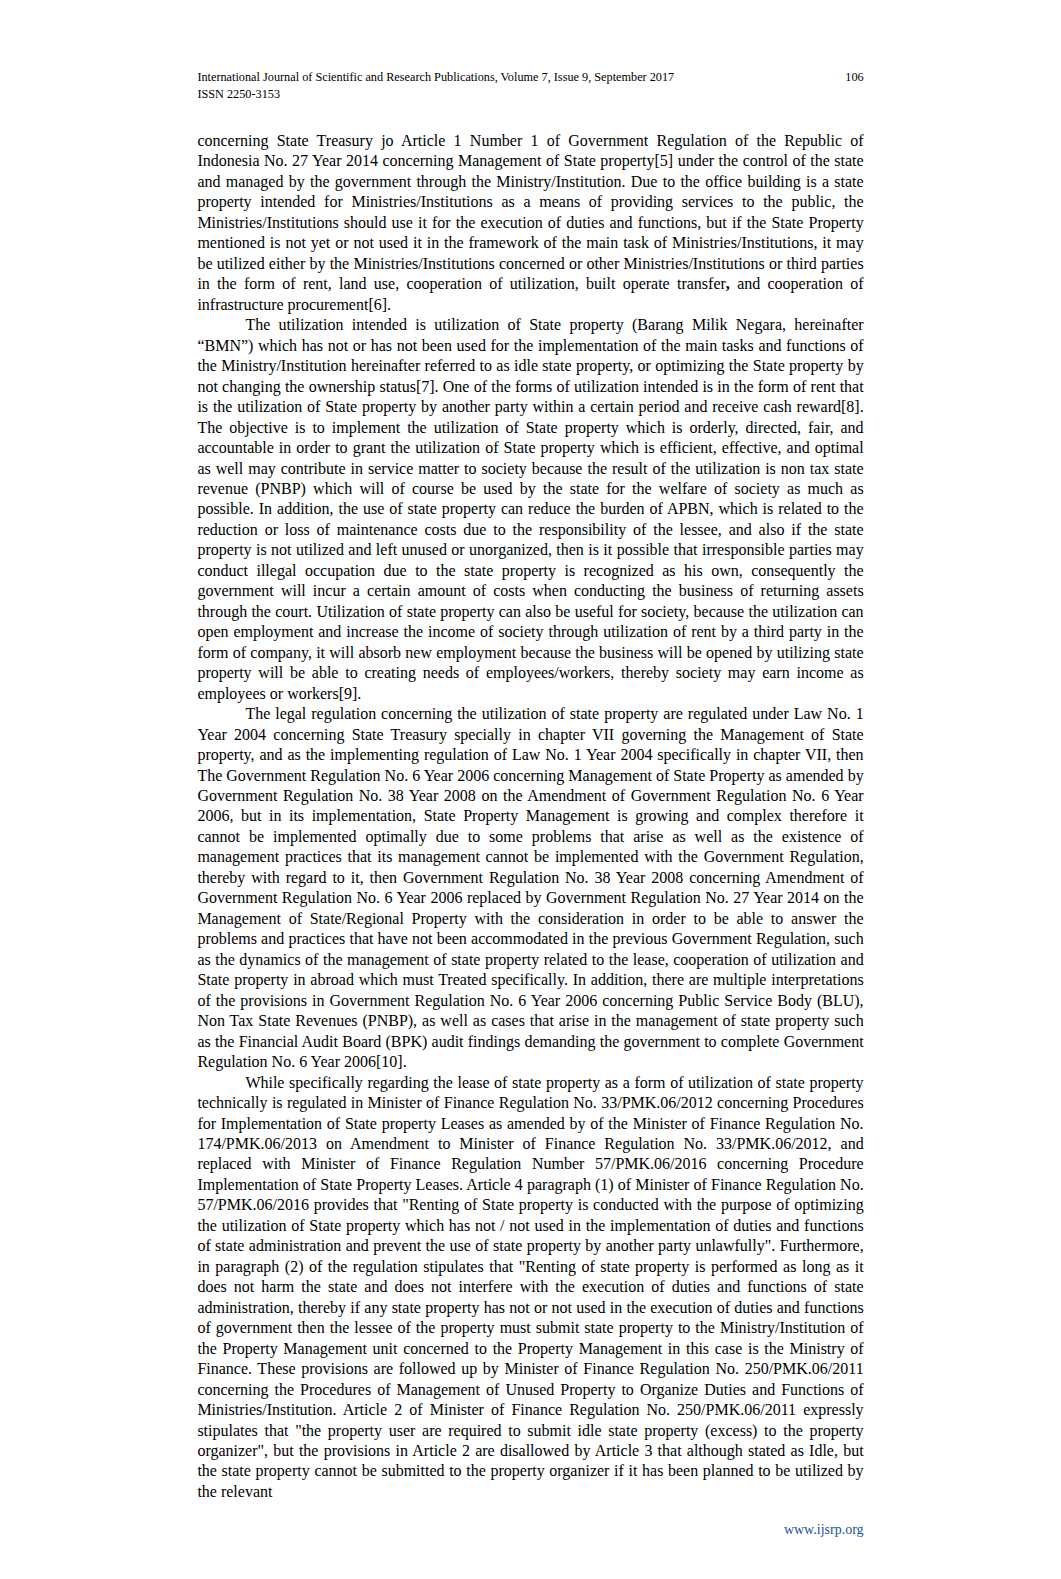International Journal of Scientific and Research Publications, Volume 7, Issue 9, September 2017
ISSN 2250-3153 106
concerning State Treasury jo Article 1 Number 1 of Government Regulation of the Republic of Indonesia No. 27 Year 2014 concerning Management of State property[5] under the control of the state and managed by the government through the Ministry/Institution. Due to the office building is a state property intended for Ministries/Institutions as a means of providing services to the public, the Ministries/Institutions should use it for the execution of duties and functions, but if the State Property mentioned is not yet or not used it in the framework of the main task of Ministries/Institutions, it may be utilized either by the Ministries/Institutions concerned or other Ministries/Institutions or third parties in the form of rent, land use, cooperation of utilization, built operate transfer, and cooperation of infrastructure procurement[6].
The utilization intended is utilization of State property (Barang Milik Negara, hereinafter “BMN”) which has not or has not been used for the implementation of the main tasks and functions of the Ministry/Institution hereinafter referred to as idle state property, or optimizing the State property by not changing the ownership status[7]. One of the forms of utilization intended is in the form of rent that is the utilization of State property by another party within a certain period and receive cash reward[8]. The objective is to implement the utilization of State property which is orderly, directed, fair, and accountable in order to grant the utilization of State property which is efficient, effective, and optimal as well may contribute in service matter to society because the result of the utilization is non tax state revenue (PNBP) which will of course be used by the state for the welfare of society as much as possible. In addition, the use of state property can reduce the burden of APBN, which is related to the reduction or loss of maintenance costs due to the responsibility of the lessee, and also if the state property is not utilized and left unused or unorganized, then is it possible that irresponsible parties may conduct illegal occupation due to the state property is recognized as his own, consequently the government will incur a certain amount of costs when conducting the business of returning assets through the court. Utilization of state property can also be useful for society, because the utilization can open employment and increase the income of society through utilization of rent by a third party in the form of company, it will absorb new employment because the business will be opened by utilizing state property will be able to creating needs of employees/workers, thereby society may earn income as employees or workers[9].
The legal regulation concerning the utilization of state property are regulated under Law No. 1 Year 2004 concerning State Treasury specially in chapter VII governing the Management of State property, and as the implementing regulation of Law No. 1 Year 2004 specifically in chapter VII, then The Government Regulation No. 6 Year 2006 concerning Management of State Property as amended by Government Regulation No. 38 Year 2008 on the Amendment of Government Regulation No. 6 Year 2006, but in its implementation, State Property Management is growing and complex therefore it cannot be implemented optimally due to some problems that arise as well as the existence of management practices that its management cannot be implemented with the Government Regulation, thereby with regard to it, then Government Regulation No. 38 Year 2008 concerning Amendment of Government Regulation No. 6 Year 2006 replaced by Government Regulation No. 27 Year 2014 on the Management of State/Regional Property with the consideration in order to be able to answer the problems and practices that have not been accommodated in the previous Government Regulation, such as the dynamics of the management of state property related to the lease, cooperation of utilization and State property in abroad which must Treated specifically. In addition, there are multiple interpretations of the provisions in Government Regulation No. 6 Year 2006 concerning Public Service Body (BLU), Non Tax State Revenues (PNBP), as well as cases that arise in the management of state property such as the Financial Audit Board (BPK) audit findings demanding the government to complete Government Regulation No. 6 Year 2006[10].
While specifically regarding the lease of state property as a form of utilization of state property technically is regulated in Minister of Finance Regulation No. 33/PMK.06/2012 concerning Procedures for Implementation of State property Leases as amended by of the Minister of Finance Regulation No. 174/PMK.06/2013 on Amendment to Minister of Finance Regulation No. 33/PMK.06/2012, and replaced with Minister of Finance Regulation Number 57/PMK.06/2016 concerning Procedure Implementation of State Property Leases. Article 4 paragraph (1) of Minister of Finance Regulation No. 57/PMK.06/2016 provides that "Renting of State property is conducted with the purpose of optimizing the utilization of State property which has not / not used in the implementation of duties and functions of state administration and prevent the use of state property by another party unlawfully". Furthermore, in paragraph (2) of the regulation stipulates that "Renting of state property is performed as long as it does not harm the state and does not interfere with the execution of duties and functions of state administration, thereby if any state property has not or not used in the execution of duties and functions of government then the lessee of the property must submit state property to the Ministry/Institution of the Property Management unit concerned to the Property Management in this case is the Ministry of Finance. These provisions are followed up by Minister of Finance Regulation No. 250/PMK.06/2011 concerning the Procedures of Management of Unused Property to Organize Duties and Functions of Ministries/Institution. Article 2 of Minister of Finance Regulation No. 250/PMK.06/2011 expressly stipulates that "the property user are required to submit idle state property (excess) to the property organizer", but the provisions in Article 2 are disallowed by Article 3 that although stated as Idle, but the state property cannot be submitted to the property organizer if it has been planned to be utilized by the relevant
www.ijsrp.org